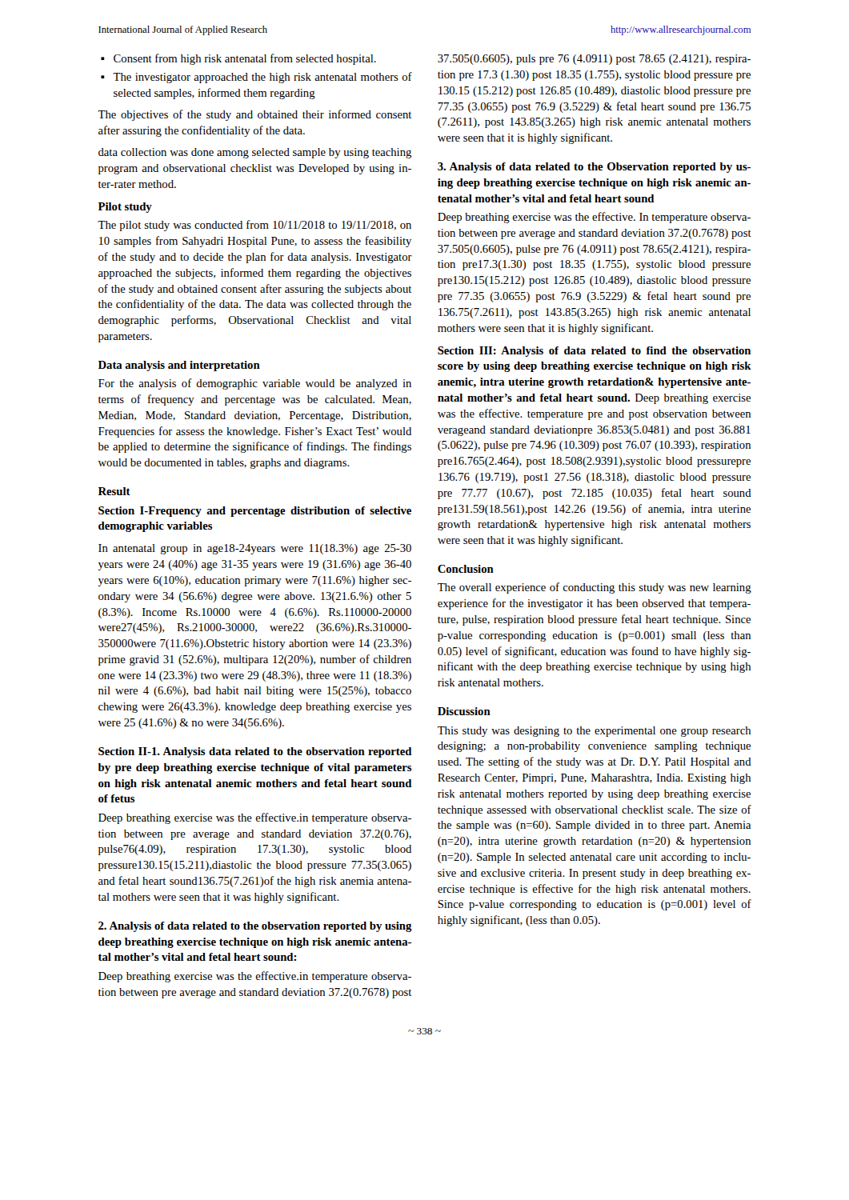International Journal of Applied Research http://www.allresearchjournal.com
Consent from high risk antenatal from selected hospital.
The investigator approached the high risk antenatal mothers of selected samples, informed them regarding
The objectives of the study and obtained their informed consent after assuring the confidentiality of the data.
data collection was done among selected sample by using teaching program and observational checklist was Developed by using inter-rater method.
Pilot study
The pilot study was conducted from 10/11/2018 to 19/11/2018, on 10 samples from Sahyadri Hospital Pune, to assess the feasibility of the study and to decide the plan for data analysis. Investigator approached the subjects, informed them regarding the objectives of the study and obtained consent after assuring the subjects about the confidentiality of the data. The data was collected through the demographic performs, Observational Checklist and vital parameters.
Data analysis and interpretation
For the analysis of demographic variable would be analyzed in terms of frequency and percentage was be calculated. Mean, Median, Mode, Standard deviation, Percentage, Distribution, Frequencies for assess the knowledge. Fisher’s Exact Test’ would be applied to determine the significance of findings. The findings would be documented in tables, graphs and diagrams.
Result
Section I-Frequency and percentage distribution of selective demographic variables
In antenatal group in age18-24years were 11(18.3%) age 25-30 years were 24 (40%) age 31-35 years were 19 (31.6%) age 36-40 years were 6(10%), education primary were 7(11.6%) higher secondary were 34 (56.6%) degree were above. 13(21.6.%) other 5 (8.3%). Income Rs.10000 were 4 (6.6%). Rs.110000-20000 were27(45%), Rs.21000-30000, were22 (36.6%).Rs.310000-350000were 7(11.6%).Obstetric history abortion were 14 (23.3%) prime gravid 31 (52.6%), multipara 12(20%), number of children one were 14 (23.3%) two were 29 (48.3%), three were 11 (18.3%) nil were 4 (6.6%), bad habit nail biting were 15(25%), tobacco chewing were 26(43.3%). knowledge deep breathing exercise yes were 25 (41.6%) & no were 34(56.6%).
Section II-1. Analysis data related to the observation reported by pre deep breathing exercise technique of vital parameters on high risk antenatal anemic mothers and fetal heart sound of fetus
Deep breathing exercise was the effective.in temperature observation between pre average and standard deviation 37.2(0.76), pulse76(4.09), respiration 17.3(1.30), systolic blood pressure130.15(15.211),diastolic the blood pressure 77.35(3.065) and fetal heart sound136.75(7.261)of the high risk anemia antenatal mothers were seen that it was highly significant.
2. Analysis of data related to the observation reported by using deep breathing exercise technique on high risk anemic antenatal mother’s vital and fetal heart sound:
Deep breathing exercise was the effective.in temperature observation between pre average and standard deviation 37.2(0.7678) post 37.505(0.6605), puls pre 76 (4.0911) post 78.65 (2.4121), respiration pre 17.3 (1.30) post 18.35 (1.755), systolic blood pressure pre 130.15 (15.212) post 126.85 (10.489), diastolic blood pressure pre 77.35 (3.0655) post 76.9 (3.5229) & fetal heart sound pre 136.75 (7.2611), post 143.85(3.265) high risk anemic antenatal mothers were seen that it is highly significant.
3. Analysis of data related to the Observation reported by using deep breathing exercise technique on high risk anemic antenatal mother’s vital and fetal heart sound
Deep breathing exercise was the effective. In temperature observation between pre average and standard deviation 37.2(0.7678) post 37.505(0.6605), pulse pre 76 (4.0911) post 78.65(2.4121), respiration pre17.3(1.30) post 18.35 (1.755), systolic blood pressure pre130.15(15.212) post 126.85 (10.489), diastolic blood pressure pre 77.35 (3.0655) post 76.9 (3.5229) & fetal heart sound pre 136.75(7.2611), post 143.85(3.265) high risk anemic antenatal mothers were seen that it is highly significant.
Section III: Analysis of data related to find the observation score by using deep breathing exercise technique on high risk anemic, intra uterine growth retardation& hypertensive antenatal mother’s and fetal heart sound. Deep breathing exercise was the effective. temperature pre and post observation between verageand standard deviationpre 36.853(5.0481) and post 36.881 (5.0622), pulse pre 74.96 (10.309) post 76.07 (10.393), respiration pre16.765(2.464), post 18.508(2.9391),systolic blood pressurepre 136.76 (19.719), post1 27.56 (18.318), diastolic blood pressure pre 77.77 (10.67), post 72.185 (10.035) fetal heart sound pre131.59(18.561),post 142.26 (19.56) of anemia, intra uterine growth retardation& hypertensive high risk antenatal mothers were seen that it was highly significant.
Conclusion
The overall experience of conducting this study was new learning experience for the investigator it has been observed that temperature, pulse, respiration blood pressure fetal heart technique. Since p-value corresponding education is (p=0.001) small (less than 0.05) level of significant, education was found to have highly significant with the deep breathing exercise technique by using high risk antenatal mothers.
Discussion
This study was designing to the experimental one group research designing; a non-probability convenience sampling technique used. The setting of the study was at Dr. D.Y. Patil Hospital and Research Center, Pimpri, Pune, Maharashtra, India. Existing high risk antenatal mothers reported by using deep breathing exercise technique assessed with observational checklist scale. The size of the sample was (n=60). Sample divided in to three part. Anemia (n=20), intra uterine growth retardation (n=20) & hypertension (n=20). Sample In selected antenatal care unit according to inclusive and exclusive criteria. In present study in deep breathing exercise technique is effective for the high risk antenatal mothers. Since p-value corresponding to education is (p=0.001) level of highly significant, (less than 0.05).
~ 338 ~